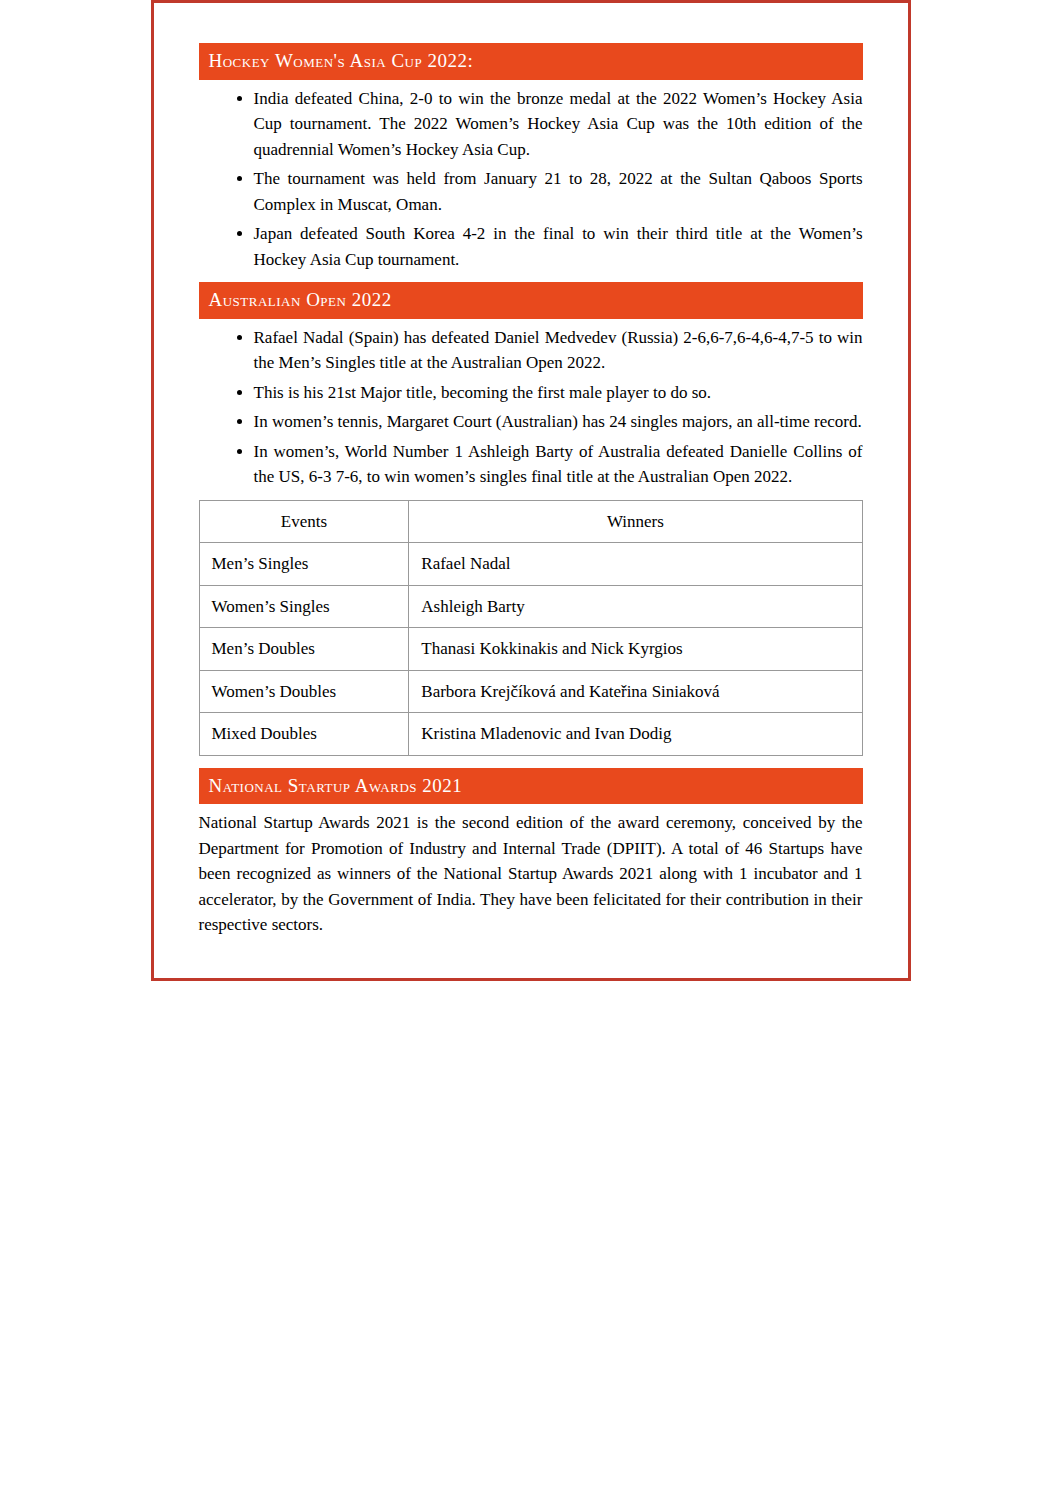Hockey Women's Asia Cup 2022:
India defeated China, 2-0 to win the bronze medal at the 2022 Women’s Hockey Asia Cup tournament. The 2022 Women’s Hockey Asia Cup was the 10th edition of the quadrennial Women’s Hockey Asia Cup.
The tournament was held from January 21 to 28, 2022 at the Sultan Qaboos Sports Complex in Muscat, Oman.
Japan defeated South Korea 4-2 in the final to win their third title at the Women’s Hockey Asia Cup tournament.
Australian Open 2022
Rafael Nadal (Spain) has defeated Daniel Medvedev (Russia) 2-6,6-7,6-4,6-4,7-5 to win the Men’s Singles title at the Australian Open 2022.
This is his 21st Major title, becoming the first male player to do so.
In women’s tennis, Margaret Court (Australian) has 24 singles majors, an all-time record.
In women’s, World Number 1 Ashleigh Barty of Australia defeated Danielle Collins of the US, 6-3 7-6, to win women’s singles final title at the Australian Open 2022.
| Events | Winners |
| Men’s Singles | Rafael Nadal |
| Women’s Singles | Ashleigh Barty |
| Men’s Doubles | Thanasi Kokkinakis and Nick Kyrgios |
| Women’s Doubles | Barbora Krejčíková and Kateřina Siniaková |
| Mixed Doubles | Kristina Mladenovic and Ivan Dodig |
National Startup Awards 2021
National Startup Awards 2021 is the second edition of the award ceremony, conceived by the Department for Promotion of Industry and Internal Trade (DPIIT). A total of 46 Startups have been recognized as winners of the National Startup Awards 2021 along with 1 incubator and 1 accelerator, by the Government of India. They have been felicitated for their contribution in their respective sectors.